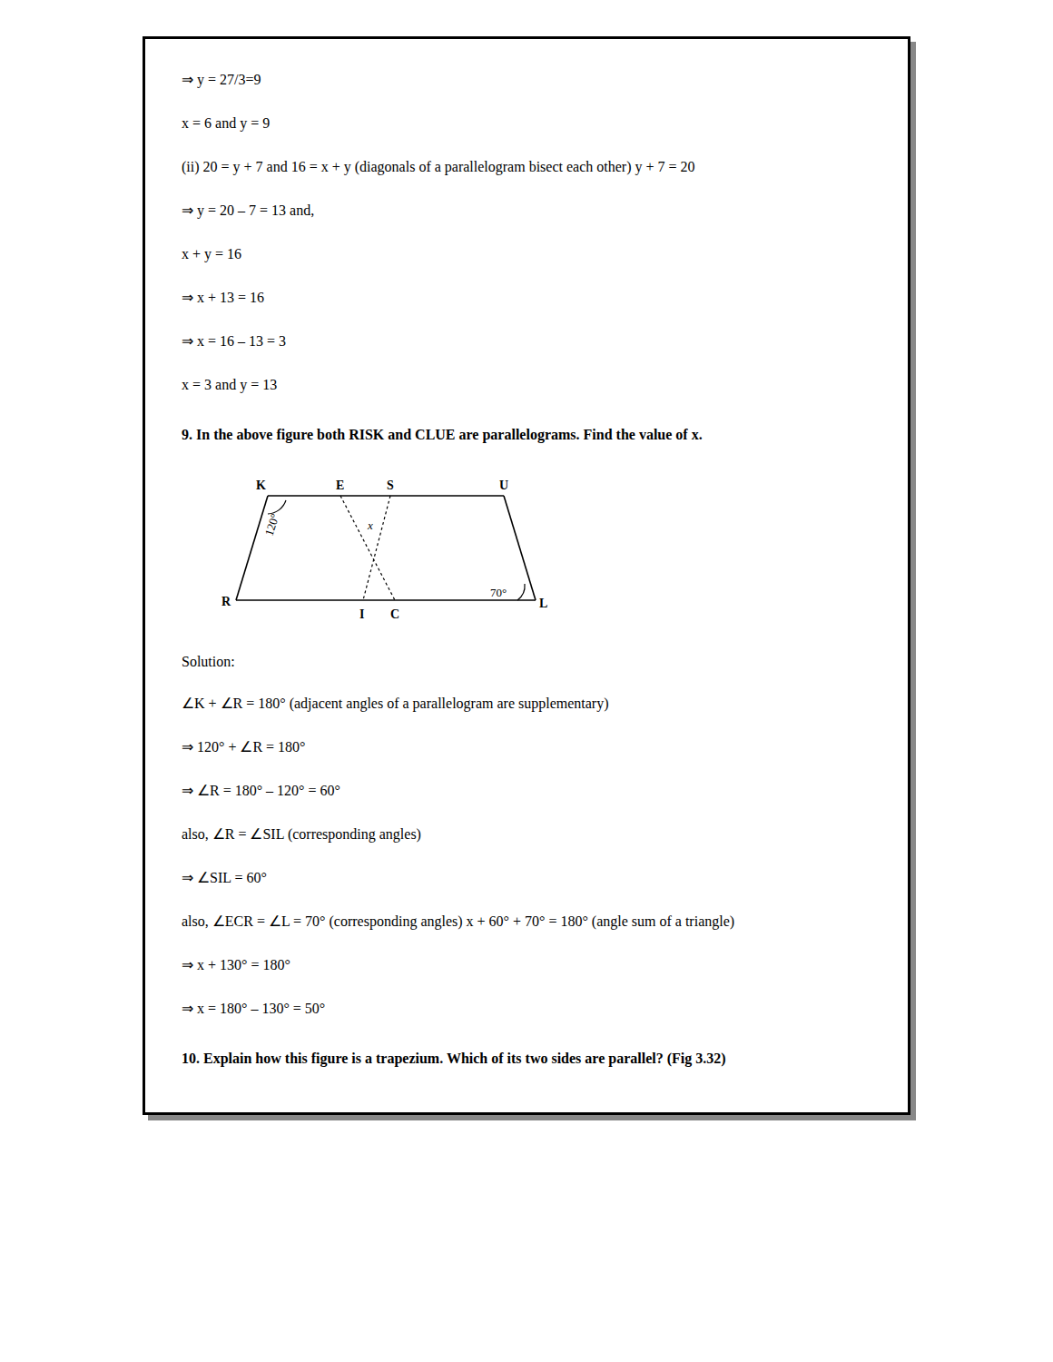⇒ y = 27/3=9
x = 6 and y = 9
(ii) 20 = y + 7 and 16 = x + y (diagonals of a parallelogram bisect each other) y + 7 = 20
⇒ y = 20 – 7 = 13 and,
x + y = 16
⇒ x + 13 = 16
⇒ x = 16 – 13 = 3
x = 3 and y = 13
9. In the above figure both RISK and CLUE are parallelograms. Find the value of x.
K E S U R I C L x 120° 70°
Solution:
∠K + ∠R = 180° (adjacent angles of a parallelogram are supplementary)
⇒ 120° + ∠R = 180°
⇒ ∠R = 180° – 120° = 60°
also, ∠R = ∠SIL (corresponding angles)
⇒ ∠SIL = 60°
also, ∠ECR = ∠L = 70° (corresponding angles) x + 60° + 70° = 180° (angle sum of a triangle)
⇒ x + 130° = 180°
⇒ x = 180° – 130° = 50°
10. Explain how this figure is a trapezium. Which of its two sides are parallel? (Fig 3.32)